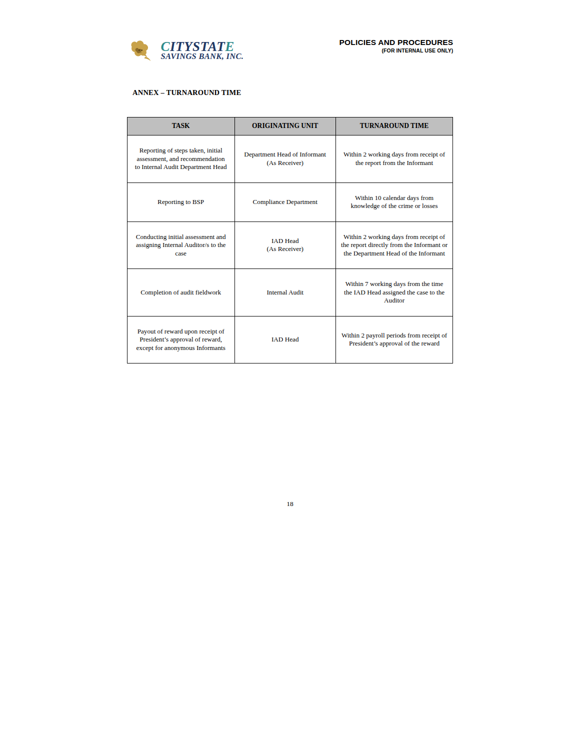CITYSTATE SAVINGS BANK, INC.
POLICIES AND PROCEDURES
(FOR INTERNAL USE ONLY)
ANNEX – TURNAROUND TIME
| TASK | ORIGINATING UNIT | TURNAROUND TIME |
| --- | --- | --- |
| Reporting of steps taken, initial assessment, and recommendation to Internal Audit Department Head | Department Head of Informant (As Receiver) | Within 2 working days from receipt of the report from the Informant |
| Reporting to BSP | Compliance Department | Within 10 calendar days from knowledge of the crime or losses |
| Conducting initial assessment and assigning Internal Auditor/s to the case | IAD Head (As Receiver) | Within 2 working days from receipt of the report directly from the Informant or the Department Head of the Informant |
| Completion of audit fieldwork | Internal Audit | Within 7 working days from the time the IAD Head assigned the case to the Auditor |
| Payout of reward upon receipt of President’s approval of reward, except for anonymous Informants | IAD Head | Within 2 payroll periods from receipt of President’s approval of the reward |
18